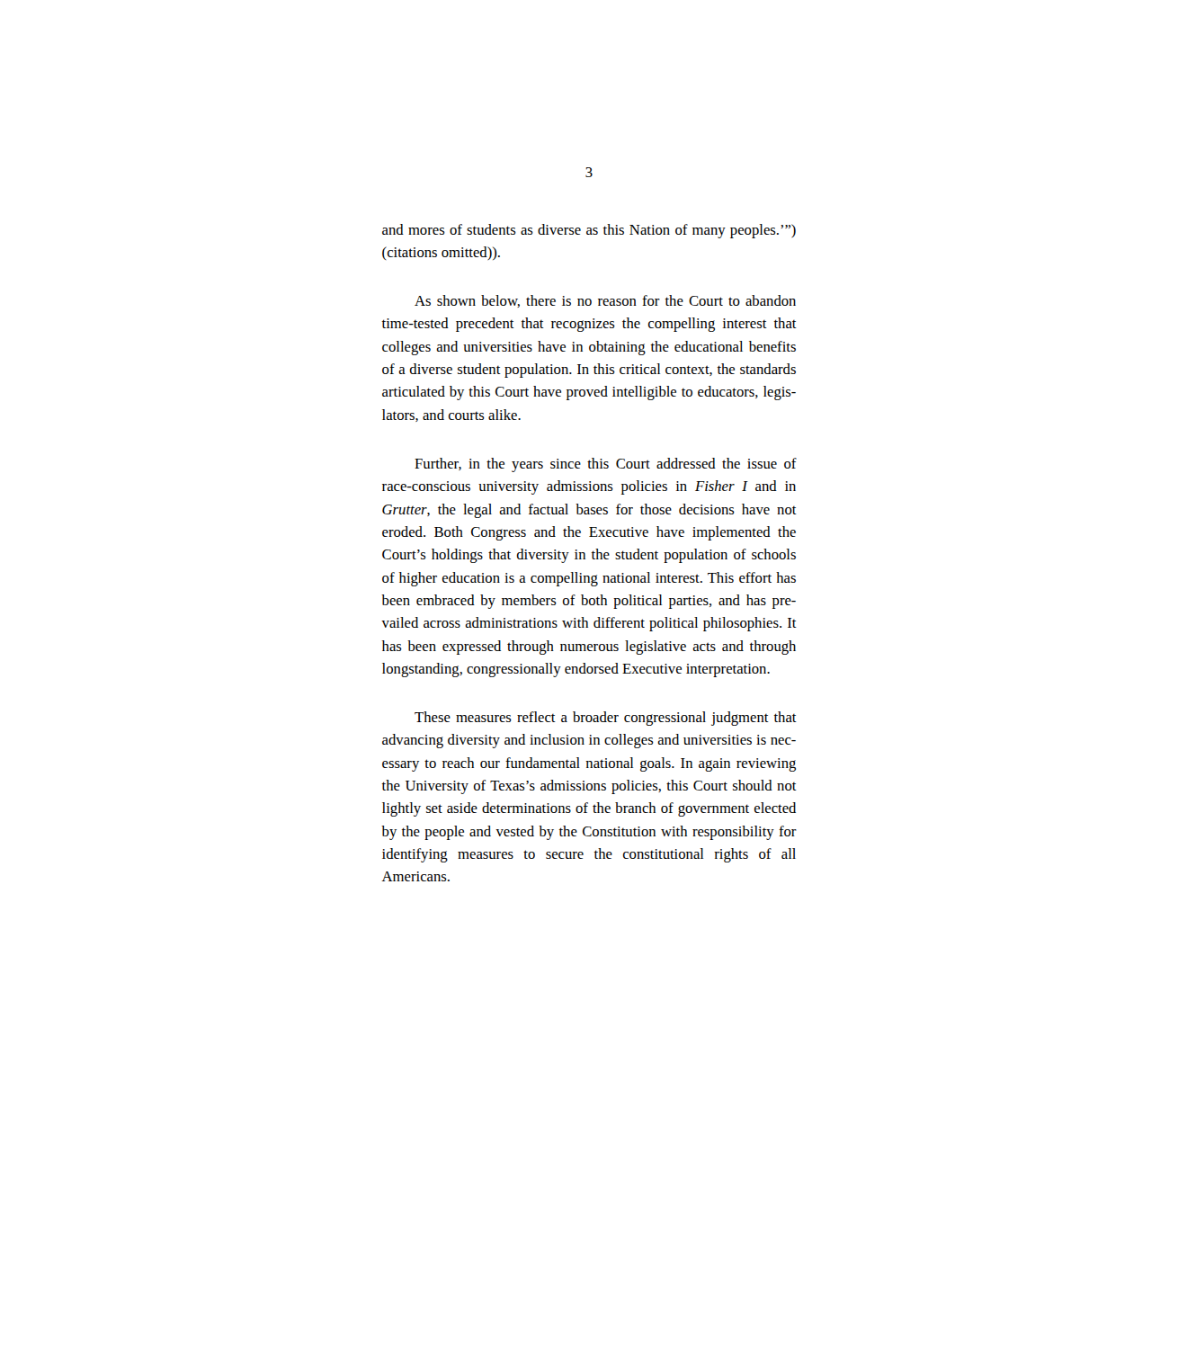3
and mores of students as diverse as this Nation of many peoples.’”) (citations omitted)).
As shown below, there is no reason for the Court to abandon time-tested precedent that recognizes the compelling interest that colleges and universities have in obtaining the educational benefits of a diverse student population. In this critical context, the standards articulated by this Court have proved intelligible to educators, legislators, and courts alike.
Further, in the years since this Court addressed the issue of race-conscious university admissions policies in Fisher I and in Grutter, the legal and factual bases for those decisions have not eroded. Both Congress and the Executive have implemented the Court’s holdings that diversity in the student population of schools of higher education is a compelling national interest. This effort has been embraced by members of both political parties, and has prevailed across administrations with different political philosophies. It has been expressed through numerous legislative acts and through longstanding, congressionally endorsed Executive interpretation.
These measures reflect a broader congressional judgment that advancing diversity and inclusion in colleges and universities is necessary to reach our fundamental national goals. In again reviewing the University of Texas’s admissions policies, this Court should not lightly set aside determinations of the branch of government elected by the people and vested by the Constitution with responsibility for identifying measures to secure the constitutional rights of all Americans.